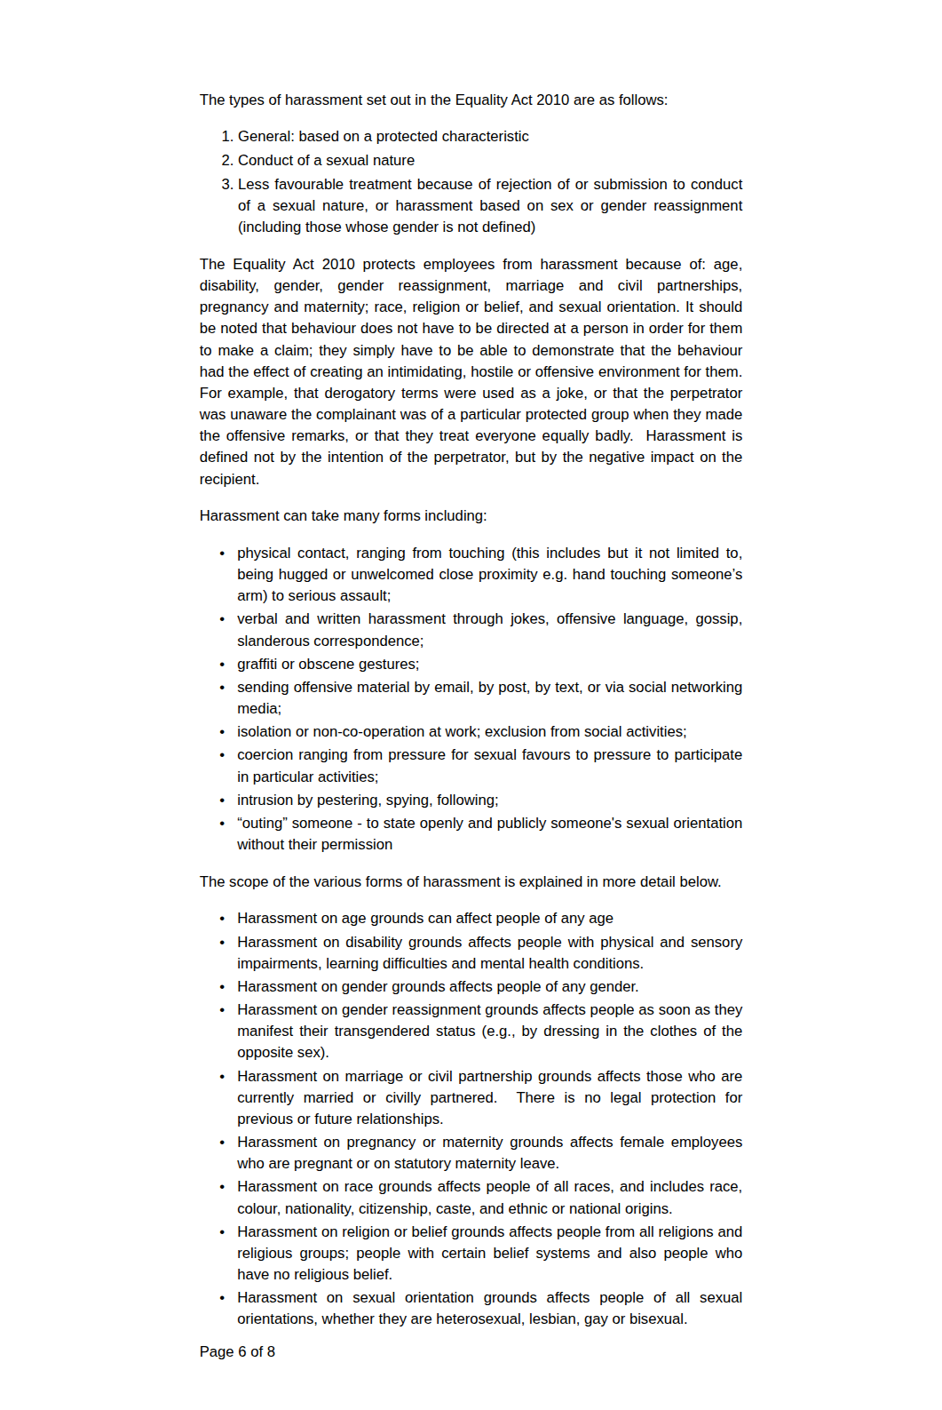The types of harassment set out in the Equality Act 2010 are as follows:
General: based on a protected characteristic
Conduct of a sexual nature
Less favourable treatment because of rejection of or submission to conduct of a sexual nature, or harassment based on sex or gender reassignment (including those whose gender is not defined)
The Equality Act 2010 protects employees from harassment because of: age, disability, gender, gender reassignment, marriage and civil partnerships, pregnancy and maternity; race, religion or belief, and sexual orientation. It should be noted that behaviour does not have to be directed at a person in order for them to make a claim; they simply have to be able to demonstrate that the behaviour had the effect of creating an intimidating, hostile or offensive environment for them. For example, that derogatory terms were used as a joke, or that the perpetrator was unaware the complainant was of a particular protected group when they made the offensive remarks, or that they treat everyone equally badly. Harassment is defined not by the intention of the perpetrator, but by the negative impact on the recipient.
Harassment can take many forms including:
physical contact, ranging from touching (this includes but it not limited to, being hugged or unwelcomed close proximity e.g. hand touching someone’s arm) to serious assault;
verbal and written harassment through jokes, offensive language, gossip, slanderous correspondence;
graffiti or obscene gestures;
sending offensive material by email, by post, by text, or via social networking media;
isolation or non-co-operation at work; exclusion from social activities;
coercion ranging from pressure for sexual favours to pressure to participate in particular activities;
intrusion by pestering, spying, following;
“outing” someone - to state openly and publicly someone's sexual orientation without their permission
The scope of the various forms of harassment is explained in more detail below.
Harassment on age grounds can affect people of any age
Harassment on disability grounds affects people with physical and sensory impairments, learning difficulties and mental health conditions.
Harassment on gender grounds affects people of any gender.
Harassment on gender reassignment grounds affects people as soon as they manifest their transgendered status (e.g., by dressing in the clothes of the opposite sex).
Harassment on marriage or civil partnership grounds affects those who are currently married or civilly partnered. There is no legal protection for previous or future relationships.
Harassment on pregnancy or maternity grounds affects female employees who are pregnant or on statutory maternity leave.
Harassment on race grounds affects people of all races, and includes race, colour, nationality, citizenship, caste, and ethnic or national origins.
Harassment on religion or belief grounds affects people from all religions and religious groups; people with certain belief systems and also people who have no religious belief.
Harassment on sexual orientation grounds affects people of all sexual orientations, whether they are heterosexual, lesbian, gay or bisexual.
Page 6 of 8